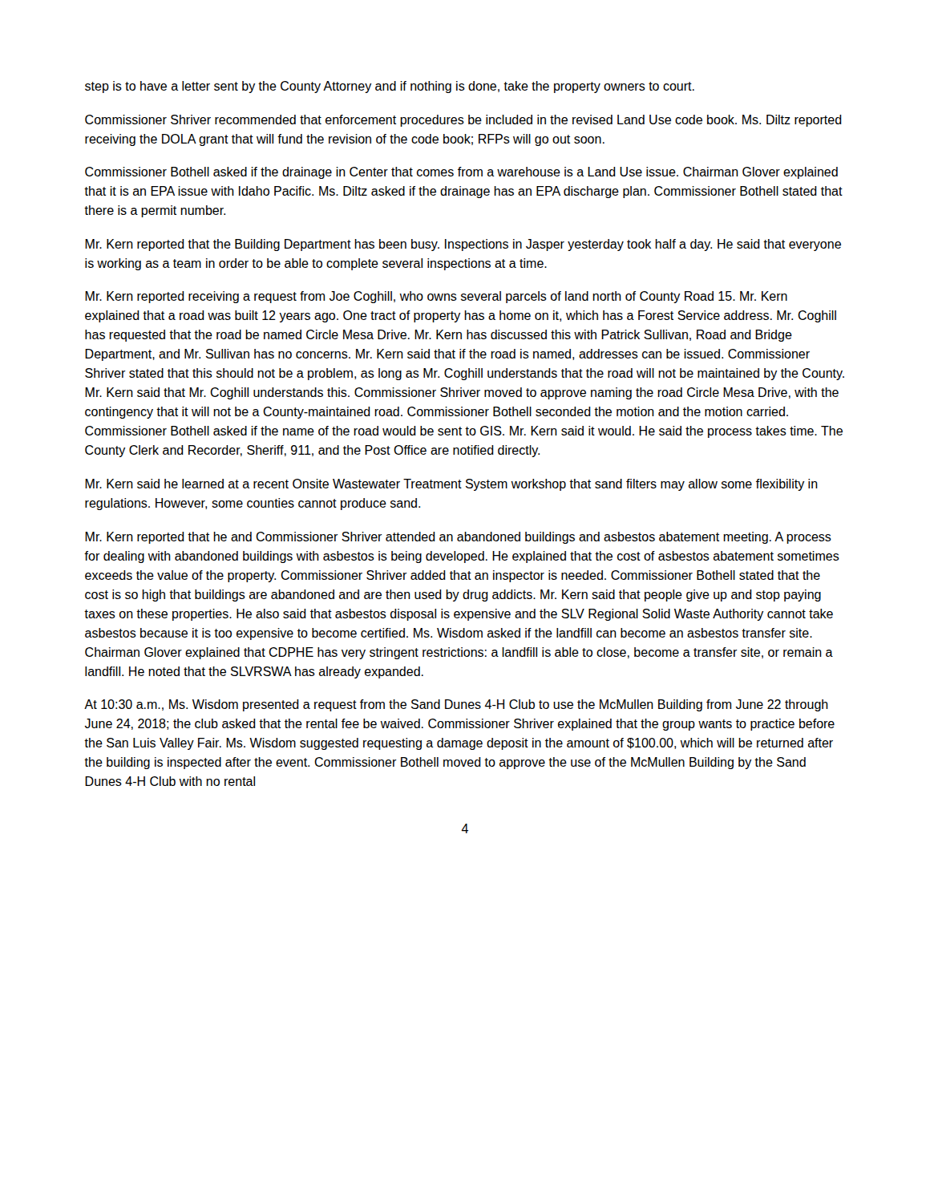step is to have a letter sent by the County Attorney and if nothing is done, take the property owners to court.
Commissioner Shriver recommended that enforcement procedures be included in the revised Land Use code book. Ms. Diltz reported receiving the DOLA grant that will fund the revision of the code book; RFPs will go out soon.
Commissioner Bothell asked if the drainage in Center that comes from a warehouse is a Land Use issue. Chairman Glover explained that it is an EPA issue with Idaho Pacific. Ms. Diltz asked if the drainage has an EPA discharge plan. Commissioner Bothell stated that there is a permit number.
Mr. Kern reported that the Building Department has been busy. Inspections in Jasper yesterday took half a day. He said that everyone is working as a team in order to be able to complete several inspections at a time.
Mr. Kern reported receiving a request from Joe Coghill, who owns several parcels of land north of County Road 15. Mr. Kern explained that a road was built 12 years ago. One tract of property has a home on it, which has a Forest Service address. Mr. Coghill has requested that the road be named Circle Mesa Drive. Mr. Kern has discussed this with Patrick Sullivan, Road and Bridge Department, and Mr. Sullivan has no concerns. Mr. Kern said that if the road is named, addresses can be issued. Commissioner Shriver stated that this should not be a problem, as long as Mr. Coghill understands that the road will not be maintained by the County. Mr. Kern said that Mr. Coghill understands this. Commissioner Shriver moved to approve naming the road Circle Mesa Drive, with the contingency that it will not be a County-maintained road. Commissioner Bothell seconded the motion and the motion carried. Commissioner Bothell asked if the name of the road would be sent to GIS. Mr. Kern said it would. He said the process takes time. The County Clerk and Recorder, Sheriff, 911, and the Post Office are notified directly.
Mr. Kern said he learned at a recent Onsite Wastewater Treatment System workshop that sand filters may allow some flexibility in regulations. However, some counties cannot produce sand.
Mr. Kern reported that he and Commissioner Shriver attended an abandoned buildings and asbestos abatement meeting. A process for dealing with abandoned buildings with asbestos is being developed. He explained that the cost of asbestos abatement sometimes exceeds the value of the property. Commissioner Shriver added that an inspector is needed. Commissioner Bothell stated that the cost is so high that buildings are abandoned and are then used by drug addicts. Mr. Kern said that people give up and stop paying taxes on these properties. He also said that asbestos disposal is expensive and the SLV Regional Solid Waste Authority cannot take asbestos because it is too expensive to become certified. Ms. Wisdom asked if the landfill can become an asbestos transfer site. Chairman Glover explained that CDPHE has very stringent restrictions: a landfill is able to close, become a transfer site, or remain a landfill. He noted that the SLVRSWA has already expanded.
At 10:30 a.m., Ms. Wisdom presented a request from the Sand Dunes 4-H Club to use the McMullen Building from June 22 through June 24, 2018; the club asked that the rental fee be waived. Commissioner Shriver explained that the group wants to practice before the San Luis Valley Fair. Ms. Wisdom suggested requesting a damage deposit in the amount of $100.00, which will be returned after the building is inspected after the event. Commissioner Bothell moved to approve the use of the McMullen Building by the Sand Dunes 4-H Club with no rental
4